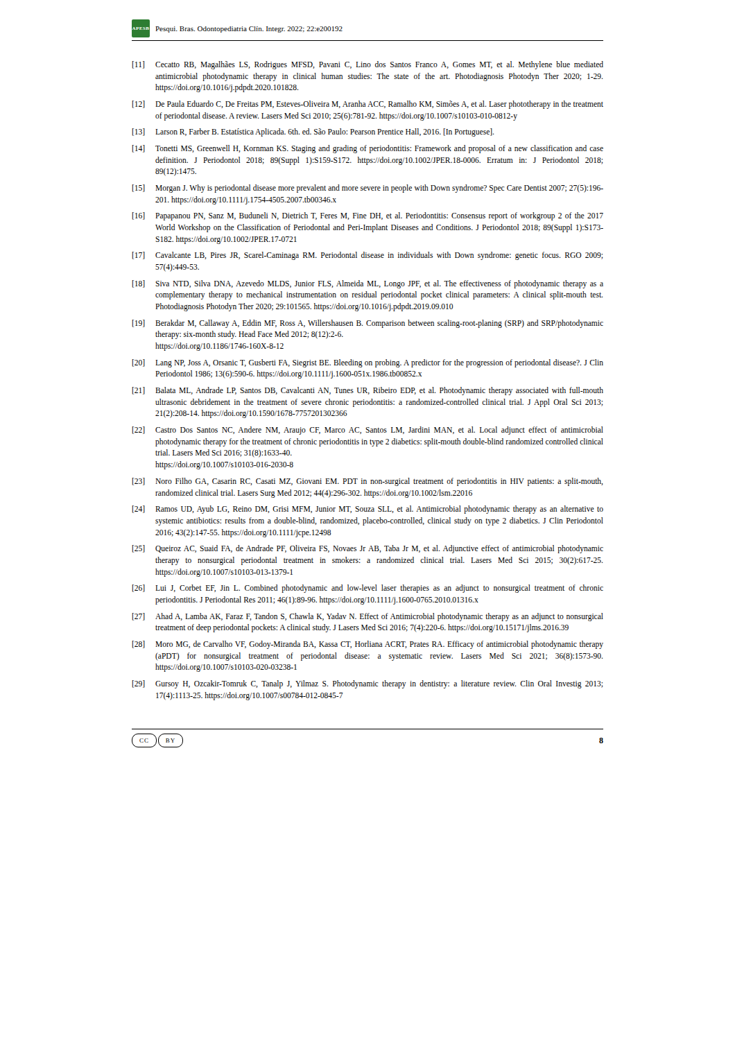APESB
Pesqui. Bras. Odontopediatria Clín. Integr. 2022; 22:e200192
[11] Cecatto RB, Magalhães LS, Rodrigues MFSD, Pavani C, Lino dos Santos Franco A, Gomes MT, et al. Methylene blue mediated antimicrobial photodynamic therapy in clinical human studies: The state of the art. Photodiagnosis Photodyn Ther 2020; 1-29. https://doi.org/10.1016/j.pdpdt.2020.101828.
[12] De Paula Eduardo C, De Freitas PM, Esteves-Oliveira M, Aranha ACC, Ramalho KM, Simões A, et al. Laser phototherapy in the treatment of periodontal disease. A review. Lasers Med Sci 2010; 25(6):781-92. https://doi.org/10.1007/s10103-010-0812-y
[13] Larson R, Farber B. Estatística Aplicada. 6th. ed. São Paulo: Pearson Prentice Hall, 2016. [In Portuguese].
[14] Tonetti MS, Greenwell H, Kornman KS. Staging and grading of periodontitis: Framework and proposal of a new classification and case definition. J Periodontol 2018; 89(Suppl 1):S159-S172. https://doi.org/10.1002/JPER.18-0006. Erratum in: J Periodontol 2018; 89(12):1475.
[15] Morgan J. Why is periodontal disease more prevalent and more severe in people with Down syndrome? Spec Care Dentist 2007; 27(5):196-201. https://doi.org/10.1111/j.1754-4505.2007.tb00346.x
[16] Papapanou PN, Sanz M, Buduneli N, Dietrich T, Feres M, Fine DH, et al. Periodontitis: Consensus report of workgroup 2 of the 2017 World Workshop on the Classification of Periodontal and Peri-Implant Diseases and Conditions. J Periodontol 2018; 89(Suppl 1):S173-S182. https://doi.org/10.1002/JPER.17-0721
[17] Cavalcante LB, Pires JR, Scarel-Caminaga RM. Periodontal disease in individuals with Down syndrome: genetic focus. RGO 2009; 57(4):449-53.
[18] Siva NTD, Silva DNA, Azevedo MLDS, Junior FLS, Almeida ML, Longo JPF, et al. The effectiveness of photodynamic therapy as a complementary therapy to mechanical instrumentation on residual periodontal pocket clinical parameters: A clinical split-mouth test. Photodiagnosis Photodyn Ther 2020; 29:101565. https://doi.org/10.1016/j.pdpdt.2019.09.010
[19] Berakdar M, Callaway A, Eddin MF, Ross A, Willershausen B. Comparison between scaling-root-planing (SRP) and SRP/photodynamic therapy: six-month study. Head Face Med 2012; 8(12):2-6. https://doi.org/10.1186/1746-160X-8-12
[20] Lang NP, Joss A, Orsanic T, Gusberti FA, Siegrist BE. Bleeding on probing. A predictor for the progression of periodontal disease?. J Clin Periodontol 1986; 13(6):590-6. https://doi.org/10.1111/j.1600-051x.1986.tb00852.x
[21] Balata ML, Andrade LP, Santos DB, Cavalcanti AN, Tunes UR, Ribeiro EDP, et al. Photodynamic therapy associated with full-mouth ultrasonic debridement in the treatment of severe chronic periodontitis: a randomized-controlled clinical trial. J Appl Oral Sci 2013; 21(2):208-14. https://doi.org/10.1590/1678-7757201302366
[22] Castro Dos Santos NC, Andere NM, Araujo CF, Marco AC, Santos LM, Jardini MAN, et al. Local adjunct effect of antimicrobial photodynamic therapy for the treatment of chronic periodontitis in type 2 diabetics: split-mouth double-blind randomized controlled clinical trial. Lasers Med Sci 2016; 31(8):1633-40. https://doi.org/10.1007/s10103-016-2030-8
[23] Noro Filho GA, Casarin RC, Casati MZ, Giovani EM. PDT in non-surgical treatment of periodontitis in HIV patients: a split-mouth, randomized clinical trial. Lasers Surg Med 2012; 44(4):296-302. https://doi.org/10.1002/lsm.22016
[24] Ramos UD, Ayub LG, Reino DM, Grisi MFM, Junior MT, Souza SLL, et al. Antimicrobial photodynamic therapy as an alternative to systemic antibiotics: results from a double-blind, randomized, placebo-controlled, clinical study on type 2 diabetics. J Clin Periodontol 2016; 43(2):147-55. https://doi.org/10.1111/jcpe.12498
[25] Queiroz AC, Suaid FA, de Andrade PF, Oliveira FS, Novaes Jr AB, Taba Jr M, et al. Adjunctive effect of antimicrobial photodynamic therapy to nonsurgical periodontal treatment in smokers: a randomized clinical trial. Lasers Med Sci 2015; 30(2):617-25. https://doi.org/10.1007/s10103-013-1379-1
[26] Lui J, Corbet EF, Jin L. Combined photodynamic and low-level laser therapies as an adjunct to nonsurgical treatment of chronic periodontitis. J Periodontal Res 2011; 46(1):89-96. https://doi.org/10.1111/j.1600-0765.2010.01316.x
[27] Ahad A, Lamba AK, Faraz F, Tandon S, Chawla K, Yadav N. Effect of Antimicrobial photodynamic therapy as an adjunct to nonsurgical treatment of deep periodontal pockets: A clinical study. J Lasers Med Sci 2016; 7(4):220-6. https://doi.org/10.15171/jlms.2016.39
[28] Moro MG, de Carvalho VF, Godoy-Miranda BA, Kassa CT, Horliana ACRT, Prates RA. Efficacy of antimicrobial photodynamic therapy (aPDT) for nonsurgical treatment of periodontal disease: a systematic review. Lasers Med Sci 2021; 36(8):1573-90. https://doi.org/10.1007/s10103-020-03238-1
[29] Gursoy H, Ozcakir-Tomruk C, Tanalp J, Yilmaz S. Photodynamic therapy in dentistry: a literature review. Clin Oral Investig 2013; 17(4):1113-25. https://doi.org/10.1007/s00784-012-0845-7
CC BY
8